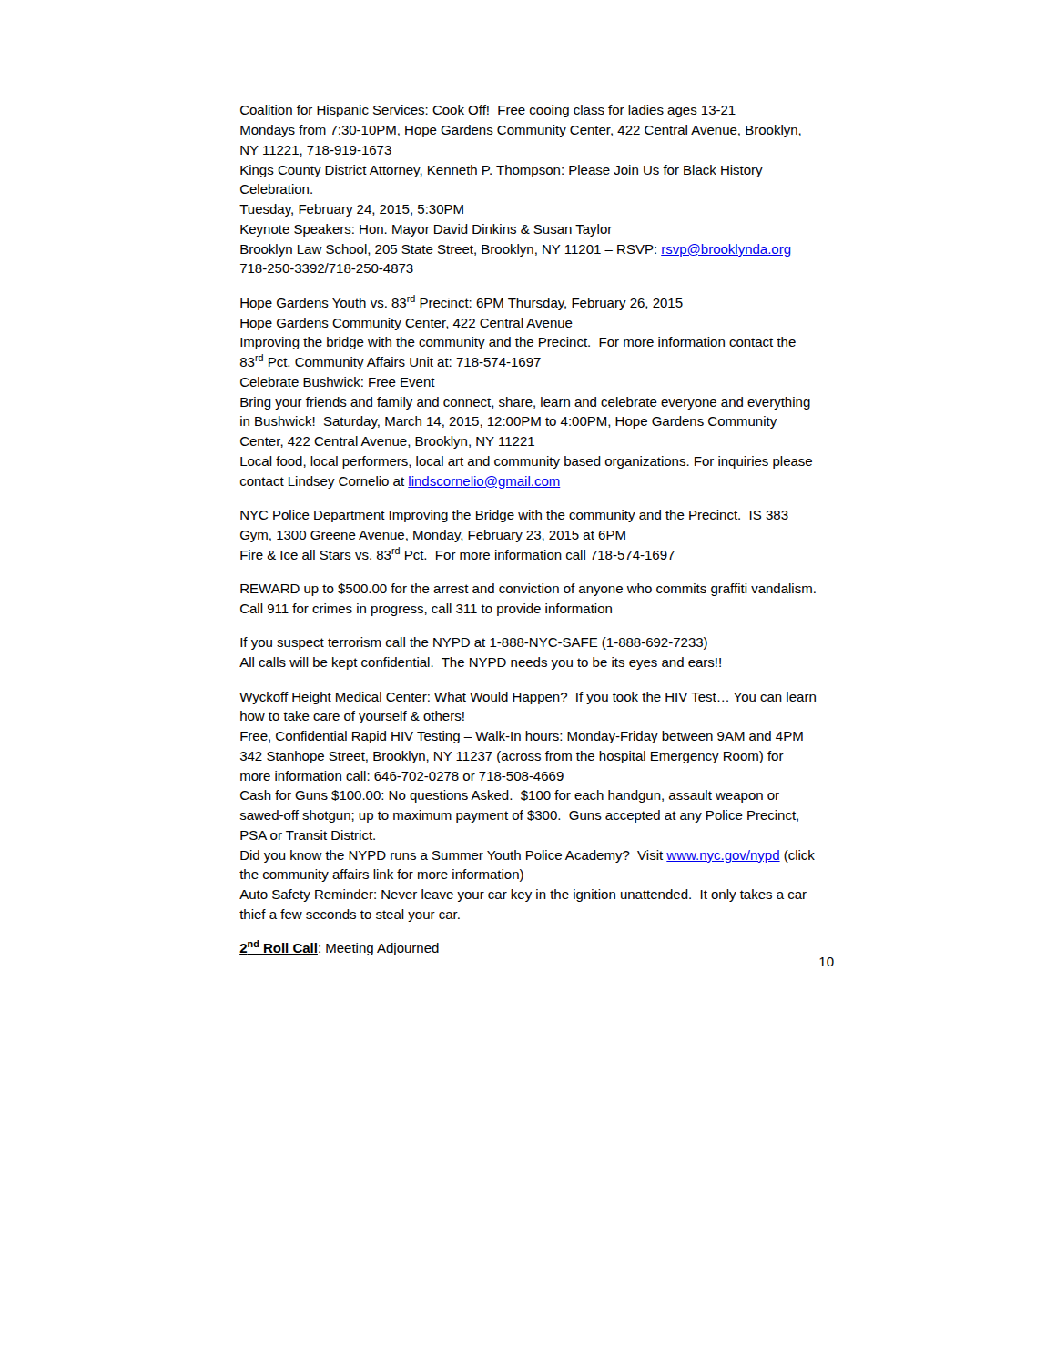Coalition for Hispanic Services: Cook Off! Free cooing class for ladies ages 13-21
Mondays from 7:30-10PM, Hope Gardens Community Center, 422 Central Avenue, Brooklyn, NY 11221, 718-919-1673
Kings County District Attorney, Kenneth P. Thompson: Please Join Us for Black History Celebration.
Tuesday, February 24, 2015, 5:30PM
Keynote Speakers: Hon. Mayor David Dinkins & Susan Taylor
Brooklyn Law School, 205 State Street, Brooklyn, NY 11201 – RSVP: rsvp@brooklynda.org
718-250-3392/718-250-4873
Hope Gardens Youth vs. 83rd Precinct: 6PM Thursday, February 26, 2015
Hope Gardens Community Center, 422 Central Avenue
Improving the bridge with the community and the Precinct. For more information contact the 83rd Pct. Community Affairs Unit at: 718-574-1697
Celebrate Bushwick: Free Event
Bring your friends and family and connect, share, learn and celebrate everyone and everything in Bushwick! Saturday, March 14, 2015, 12:00PM to 4:00PM, Hope Gardens Community Center, 422 Central Avenue, Brooklyn, NY 11221
Local food, local performers, local art and community based organizations. For inquiries please contact Lindsey Cornelio at lindscornelio@gmail.com
NYC Police Department Improving the Bridge with the community and the Precinct. IS 383 Gym, 1300 Greene Avenue, Monday, February 23, 2015 at 6PM
Fire & Ice all Stars vs. 83rd Pct. For more information call 718-574-1697
REWARD up to $500.00 for the arrest and conviction of anyone who commits graffiti vandalism.
Call 911 for crimes in progress, call 311 to provide information
If you suspect terrorism call the NYPD at 1-888-NYC-SAFE (1-888-692-7233)
All calls will be kept confidential. The NYPD needs you to be its eyes and ears!!
Wyckoff Height Medical Center: What Would Happen? If you took the HIV Test… You can learn how to take care of yourself & others!
Free, Confidential Rapid HIV Testing – Walk-In hours: Monday-Friday between 9AM and 4PM
342 Stanhope Street, Brooklyn, NY 11237 (across from the hospital Emergency Room) for more information call: 646-702-0278 or 718-508-4669
Cash for Guns $100.00: No questions Asked. $100 for each handgun, assault weapon or sawed-off shotgun; up to maximum payment of $300. Guns accepted at any Police Precinct, PSA or Transit District.
Did you know the NYPD runs a Summer Youth Police Academy? Visit www.nyc.gov/nypd (click the community affairs link for more information)
Auto Safety Reminder: Never leave your car key in the ignition unattended. It only takes a car thief a few seconds to steal your car.
2nd Roll Call: Meeting Adjourned
10